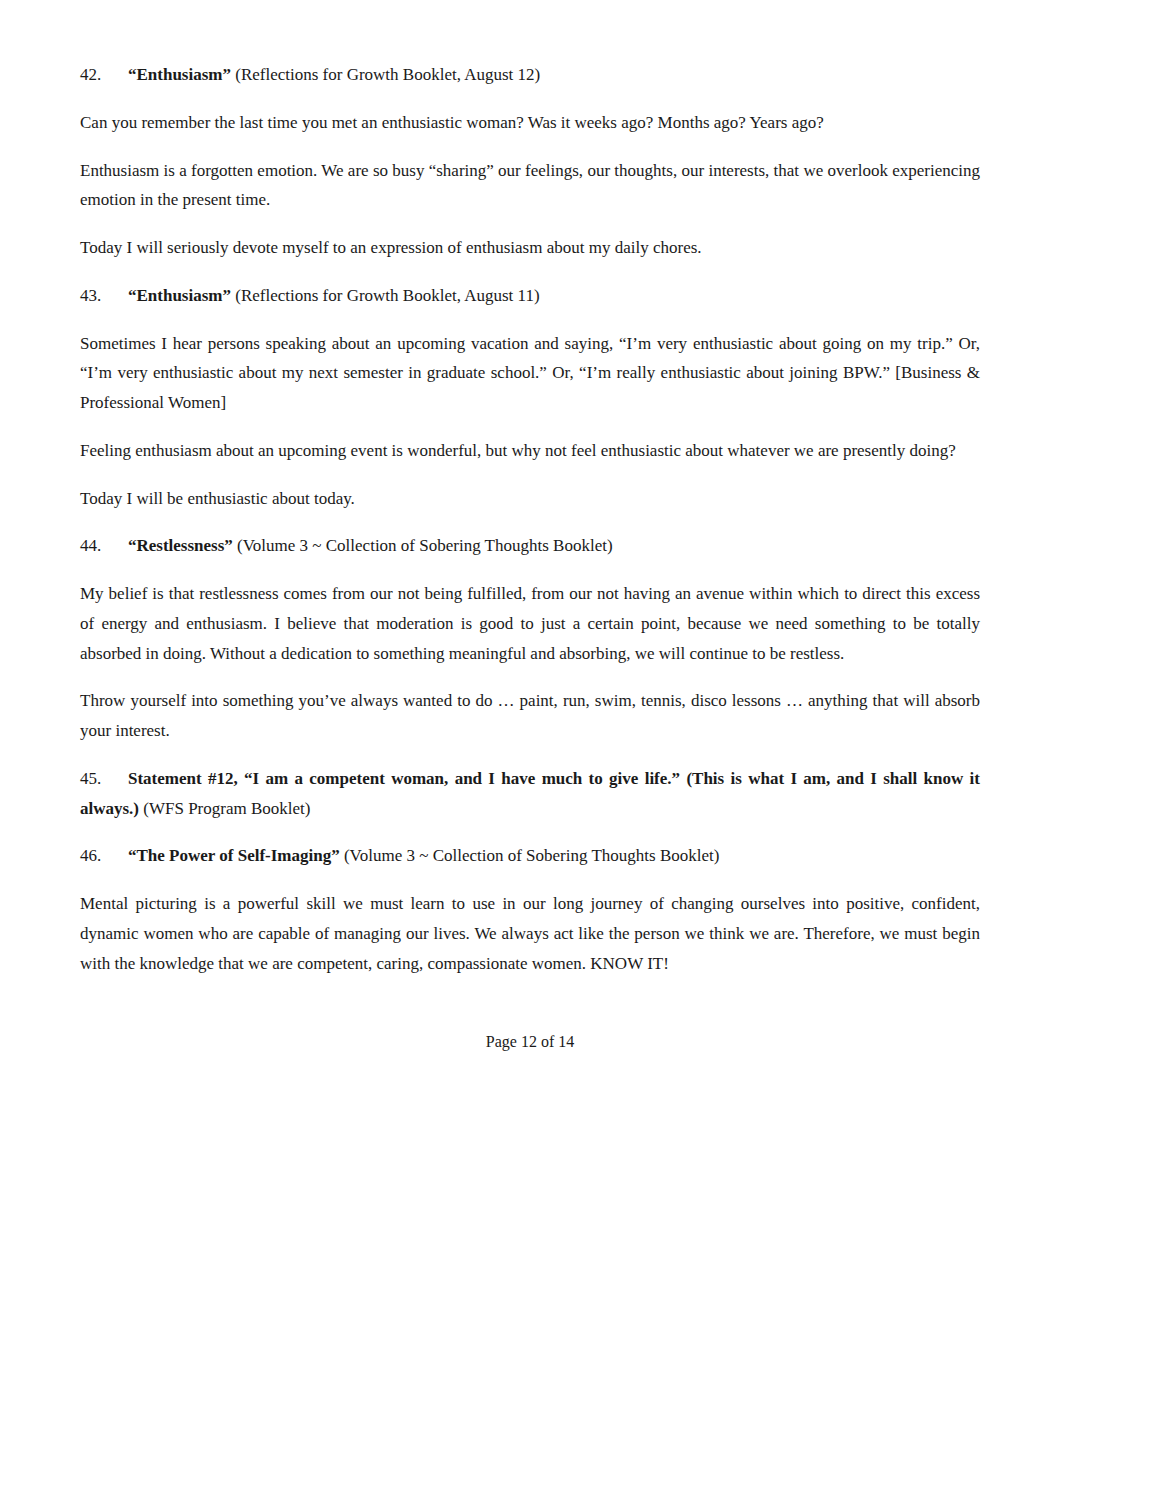42.“Enthusiasm” (Reflections for Growth Booklet, August 12)
Can you remember the last time you met an enthusiastic woman? Was it weeks ago? Months ago? Years ago?
Enthusiasm is a forgotten emotion. We are so busy “sharing” our feelings, our thoughts, our interests, that we overlook experiencing emotion in the present time.
Today I will seriously devote myself to an expression of enthusiasm about my daily chores.
43.“Enthusiasm” (Reflections for Growth Booklet, August 11)
Sometimes I hear persons speaking about an upcoming vacation and saying, “I’m very enthusiastic about going on my trip.” Or, “I’m very enthusiastic about my next semester in graduate school.” Or, “I’m really enthusiastic about joining BPW.” [Business & Professional Women]
Feeling enthusiasm about an upcoming event is wonderful, but why not feel enthusiastic about whatever we are presently doing?
Today I will be enthusiastic about today.
44.“Restlessness” (Volume 3 ~ Collection of Sobering Thoughts Booklet)
My belief is that restlessness comes from our not being fulfilled, from our not having an avenue within which to direct this excess of energy and enthusiasm. I believe that moderation is good to just a certain point, because we need something to be totally absorbed in doing. Without a dedication to something meaningful and absorbing, we will continue to be restless.
Throw yourself into something you’ve always wanted to do … paint, run, swim, tennis, disco lessons … anything that will absorb your interest.
45. Statement #12, “I am a competent woman, and I have much to give life.” (This is what I am, and I shall know it always.) (WFS Program Booklet)
46.“The Power of Self-Imaging” (Volume 3 ~ Collection of Sobering Thoughts Booklet)
Mental picturing is a powerful skill we must learn to use in our long journey of changing ourselves into positive, confident, dynamic women who are capable of managing our lives. We always act like the person we think we are. Therefore, we must begin with the knowledge that we are competent, caring, compassionate women. KNOW IT!
Page 12 of 14